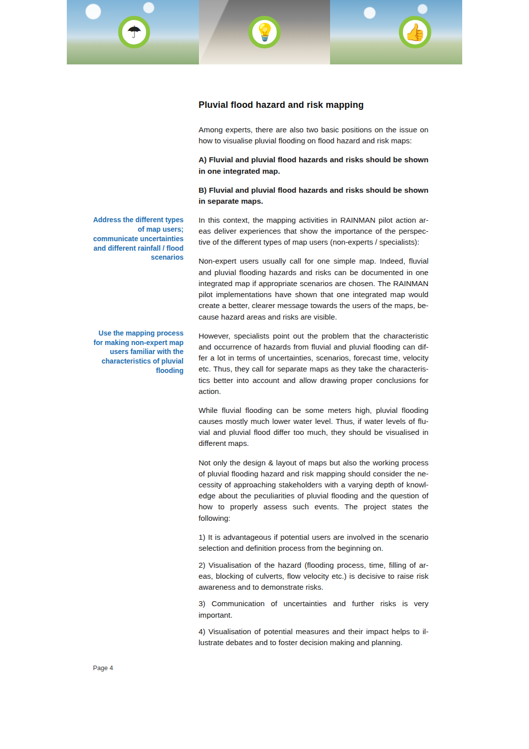☂
💡
👍
Address the different types of map users; communicate uncertainties and different rainfall / flood scenarios
Use the mapping process for making non-expert map users familiar with the characteristics of pluvial flooding
Pluvial flood hazard and risk mapping
Among experts, there are also two basic positions on the issue on how to visualise pluvial flooding on flood hazard and risk maps:
A) Fluvial and pluvial flood hazards and risks should be shown in one integrated map.
B) Fluvial and pluvial flood hazards and risks should be shown in separate maps.
In this context, the mapping activities in RAINMAN pilot action areas deliver experiences that show the importance of the perspective of the different types of map users (non-experts / specialists):
Non-expert users usually call for one simple map. Indeed, fluvial and pluvial flooding hazards and risks can be documented in one integrated map if appropriate scenarios are chosen. The RAINMAN pilot implementations have shown that one integrated map would create a better, clearer message towards the users of the maps, because hazard areas and risks are visible.
However, specialists point out the problem that the characteristic and occurrence of hazards from fluvial and pluvial flooding can differ a lot in terms of uncertainties, scenarios, forecast time, velocity etc. Thus, they call for separate maps as they take the characteristics better into account and allow drawing proper conclusions for action.
While fluvial flooding can be some meters high, pluvial flooding causes mostly much lower water level. Thus, if water levels of fluvial and pluvial flood differ too much, they should be visualised in different maps.
Not only the design & layout of maps but also the working process of pluvial flooding hazard and risk mapping should consider the necessity of approaching stakeholders with a varying depth of knowledge about the peculiarities of pluvial flooding and the question of how to properly assess such events. The project states the following:
1) It is advantageous if potential users are involved in the scenario selection and definition process from the beginning on.
2) Visualisation of the hazard (flooding process, time, filling of areas, blocking of culverts, flow velocity etc.) is decisive to raise risk awareness and to demonstrate risks.
3) Communication of uncertainties and further risks is very important.
4) Visualisation of potential measures and their impact helps to illustrate debates and to foster decision making and planning.
Page 4